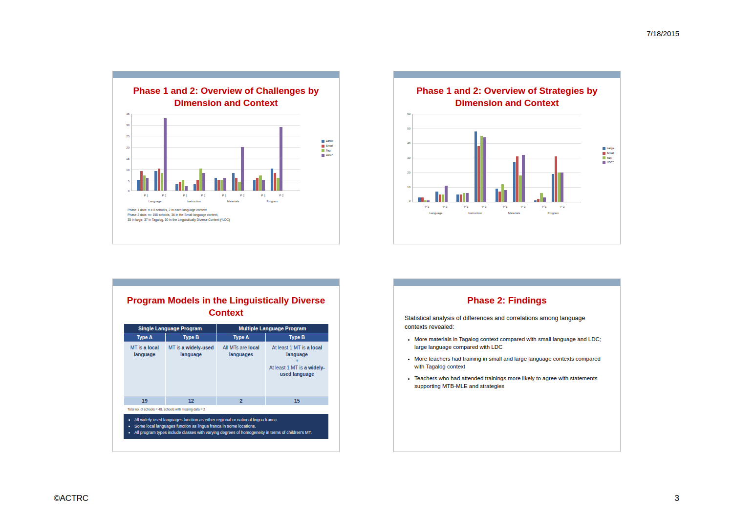7/18/2015
Phase 1 and 2: Overview of Challenges by
Dimension and Context
35
30
25
20
15
10
5
0
P 1
P 2
P 1
P 2
P 1
P 2
P 1
P 2
Language
Instruction
Materials
Program
Large
Small
Tag
LDC*
Phase 1 data: n = 8 schools, 2 in each language context
Phase 2 data: n= 158 schools, 36 in the Small language context,
35 in large, 37 in Tagalog, 50 in the Linguistically Diverse Context (*LDC)
Phase 1 and 2: Overview of Strategies by
Dimension and Context
60
50
40
30
20
10
0
P 1
P 2
P 1
P 2
P 1
P 2
P 1
P 2
Language
Instruction
Materials
Program
Large
Small
Tag
LDC*
Program Models in the Linguistically Diverse Context
| Single Language Program | Multiple Language Program |
| --- | --- |
| Type A | Type B | Type A | Type B |
| MT is a local language | MT is a widely-used language | All MTs are local languages | At least 1 MT is a local language + At least 1 MT is a widely-used language |
| 19 | 12 | 2 | 15 |
Total no. of schools = 48, schools with missing data = 2
All widely-used languages function as either regional or national lingua franca.
Some local languages function as lingua franca in some locations.
All program types include classes with varying degrees of homogeneity in terms of children's MT.
Phase 2: Findings
Statistical analysis of differences and correlations among language contexts revealed:
More materials in Tagalog context compared with small language and LDC; large language compared with LDC
More teachers had training in small and large language contexts compared with Tagalog context
Teachers who had attended trainings more likely to agree with statements supporting MTB-MLE and strategies
©ACTRC
3